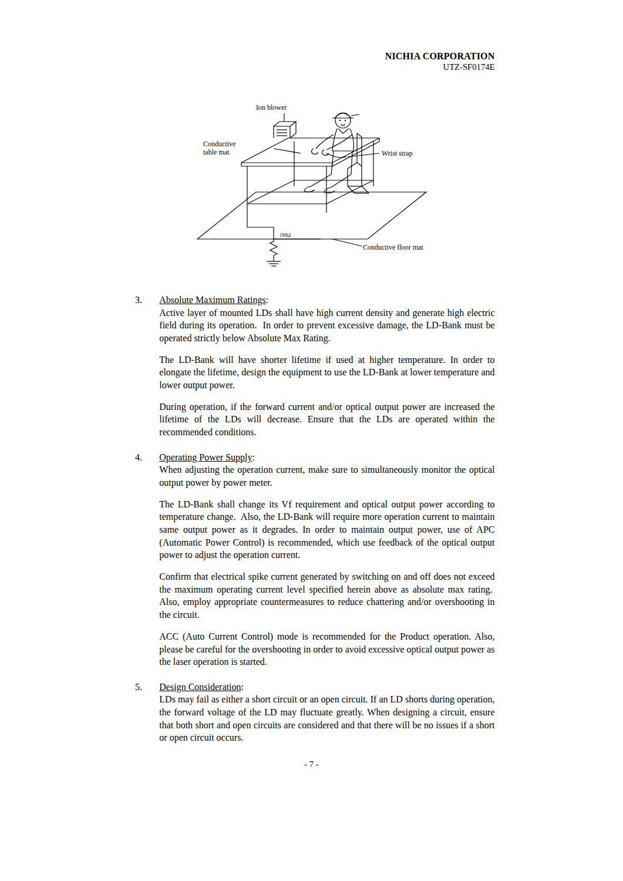NICHIA CORPORATION
UTZ-SF0174E
Ion blower Conductive table mat Wrist strap 1MΩ Conductive floor mat
3.
Absolute Maximum Ratings:
Active layer of mounted LDs shall have high current density and generate high electric field during its operation. In order to prevent excessive damage, the LD-Bank must be operated strictly below Absolute Max Rating.
The LD-Bank will have shorter lifetime if used at higher temperature. In order to elongate the lifetime, design the equipment to use the LD-Bank at lower temperature and lower output power.
During operation, if the forward current and/or optical output power are increased the lifetime of the LDs will decrease. Ensure that the LDs are operated within the recommended conditions.
4.
Operating Power Supply:
When adjusting the operation current, make sure to simultaneously monitor the optical output power by power meter.
The LD-Bank shall change its Vf requirement and optical output power according to temperature change. Also, the LD-Bank will require more operation current to maintain same output power as it degrades. In order to maintain output power, use of APC (Automatic Power Control) is recommended, which use feedback of the optical output power to adjust the operation current.
Confirm that electrical spike current generated by switching on and off does not exceed the maximum operating current level specified herein above as absolute max rating. Also, employ appropriate countermeasures to reduce chattering and/or overshooting in the circuit.
ACC (Auto Current Control) mode is recommended for the Product operation. Also, please be careful for the overshooting in order to avoid excessive optical output power as the laser operation is started.
5.
Design Consideration:
LDs may fail as either a short circuit or an open circuit. If an LD shorts during operation, the forward voltage of the LD may fluctuate greatly. When designing a circuit, ensure that both short and open circuits are considered and that there will be no issues if a short or open circuit occurs.
- 7 -